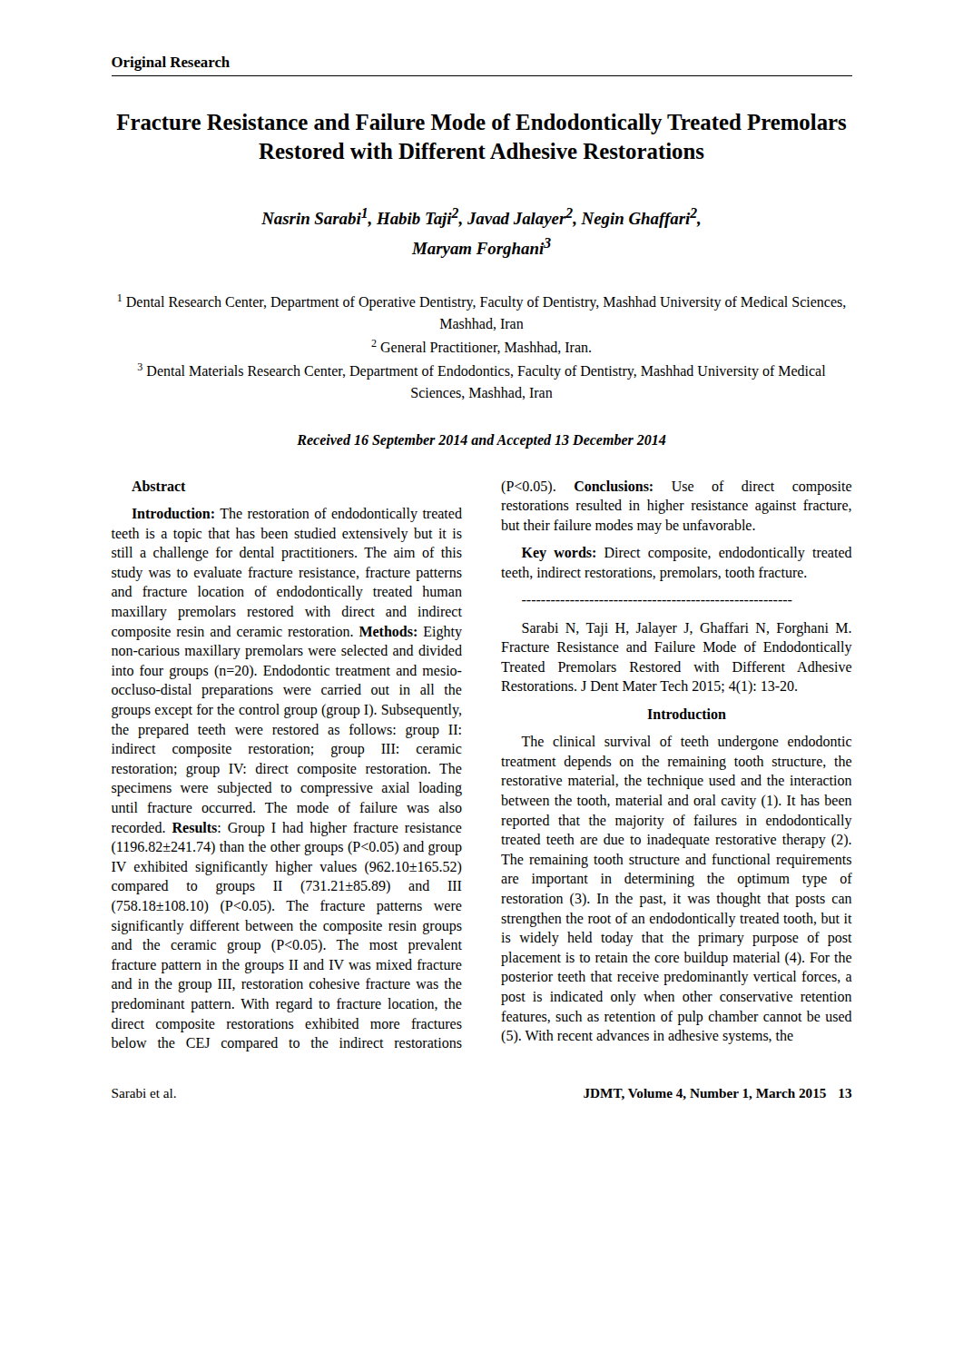Original Research
Fracture Resistance and Failure Mode of Endodontically Treated Premolars Restored with Different Adhesive Restorations
Nasrin Sarabi1, Habib Taji2, Javad Jalayer2, Negin Ghaffari2,
Maryam Forghani3
1 Dental Research Center, Department of Operative Dentistry, Faculty of Dentistry, Mashhad University of Medical Sciences, Mashhad, Iran
2 General Practitioner, Mashhad, Iran.
3 Dental Materials Research Center, Department of Endodontics, Faculty of Dentistry, Mashhad University of Medical Sciences, Mashhad, Iran
Received 16 September 2014 and Accepted 13 December 2014
Abstract
Introduction: The restoration of endodontically treated teeth is a topic that has been studied extensively but it is still a challenge for dental practitioners. The aim of this study was to evaluate fracture resistance, fracture patterns and fracture location of endodontically treated human maxillary premolars restored with direct and indirect composite resin and ceramic restoration. Methods: Eighty non-carious maxillary premolars were selected and divided into four groups (n=20). Endodontic treatment and mesio-occluso-distal preparations were carried out in all the groups except for the control group (group I). Subsequently, the prepared teeth were restored as follows: group II: indirect composite restoration; group III: ceramic restoration; group IV: direct composite restoration. The specimens were subjected to compressive axial loading until fracture occurred. The mode of failure was also recorded. Results: Group I had higher fracture resistance (1196.82±241.74) than the other groups (P<0.05) and group IV exhibited significantly higher values (962.10±165.52) compared to groups II (731.21±85.89) and III (758.18±108.10) (P<0.05). The fracture patterns were significantly different between the composite resin groups and the ceramic group (P<0.05). The most prevalent fracture pattern in the groups II and IV was mixed fracture and in the group III, restoration cohesive fracture was the predominant pattern. With regard to fracture location, the direct composite restorations exhibited more fractures below the CEJ compared to the indirect restorations (P<0.05). Conclusions: Use of direct composite restorations resulted in higher resistance against fracture, but their failure modes may be unfavorable.
Key words: Direct composite, endodontically treated teeth, indirect restorations, premolars, tooth fracture.
--------------------------------------------------------
Sarabi N, Taji H, Jalayer J, Ghaffari N, Forghani M. Fracture Resistance and Failure Mode of Endodontically Treated Premolars Restored with Different Adhesive Restorations. J Dent Mater Tech 2015; 4(1): 13-20.
Introduction
The clinical survival of teeth undergone endodontic treatment depends on the remaining tooth structure, the restorative material, the technique used and the interaction between the tooth, material and oral cavity (1). It has been reported that the majority of failures in endodontically treated teeth are due to inadequate restorative therapy (2). The remaining tooth structure and functional requirements are important in determining the optimum type of restoration (3). In the past, it was thought that posts can strengthen the root of an endodontically treated tooth, but it is widely held today that the primary purpose of post placement is to retain the core buildup material (4). For the posterior teeth that receive predominantly vertical forces, a post is indicated only when other conservative retention features, such as retention of pulp chamber cannot be used (5). With recent advances in adhesive systems, the
Sarabi et al. JDMT, Volume 4, Number 1, March 2015 13